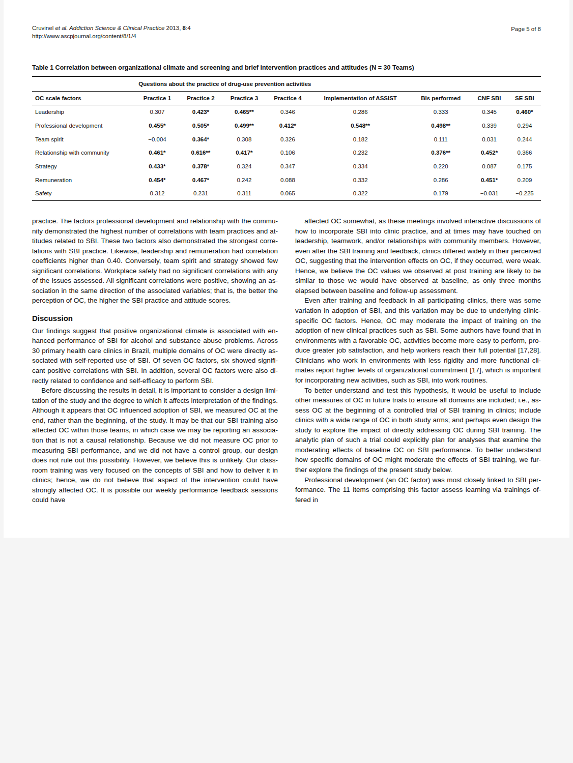Cruvinel et al. Addiction Science & Clinical Practice 2013, 8:4
http://www.ascpjournal.org/content/8/1/4
Page 5 of 8
Table 1 Correlation between organizational climate and screening and brief intervention practices and attitudes (N = 30 Teams)
| | Questions about the practice of drug-use prevention activities |
| --- | --- |
| OC scale factors | Practice 1 | Practice 2 | Practice 3 | Practice 4 | Implementation of ASSIST | BIs performed | CNF SBI | SE SBI |
| Leadership | 0.307 | 0.423* | 0.465** | 0.346 | 0.286 | 0.333 | 0.345 | 0.460* |
| Professional development | 0.455* | 0.505* | 0.499** | 0.412* | 0.548** | 0.498** | 0.339 | 0.294 |
| Team spirit | −0.004 | 0.364* | 0.308 | 0.326 | 0.182 | 0.111 | 0.031 | 0.244 |
| Relationship with community | 0.461* | 0.616** | 0.417* | 0.106 | 0.232 | 0.376** | 0.452* | 0.366 |
| Strategy | 0.433* | 0.378* | 0.324 | 0.347 | 0.334 | 0.220 | 0.087 | 0.175 |
| Remuneration | 0.454* | 0.467* | 0.242 | 0.088 | 0.332 | 0.286 | 0.451* | 0.209 |
| Safety | 0.312 | 0.231 | 0.311 | 0.065 | 0.322 | 0.179 | −0.031 | −0.225 |
practice. The factors professional development and relationship with the community demonstrated the highest number of correlations with team practices and attitudes related to SBI. These two factors also demonstrated the strongest correlations with SBI practice. Likewise, leadership and remuneration had correlation coefficients higher than 0.40. Conversely, team spirit and strategy showed few significant correlations. Workplace safety had no significant correlations with any of the issues assessed. All significant correlations were positive, showing an association in the same direction of the associated variables; that is, the better the perception of OC, the higher the SBI practice and attitude scores.
Discussion
Our findings suggest that positive organizational climate is associated with enhanced performance of SBI for alcohol and substance abuse problems. Across 30 primary health care clinics in Brazil, multiple domains of OC were directly associated with self-reported use of SBI. Of seven OC factors, six showed significant positive correlations with SBI. In addition, several OC factors were also directly related to confidence and self-efficacy to perform SBI.
Before discussing the results in detail, it is important to consider a design limitation of the study and the degree to which it affects interpretation of the findings. Although it appears that OC influenced adoption of SBI, we measured OC at the end, rather than the beginning, of the study. It may be that our SBI training also affected OC within those teams, in which case we may be reporting an association that is not a causal relationship. Because we did not measure OC prior to measuring SBI performance, and we did not have a control group, our design does not rule out this possibility. However, we believe this is unlikely. Our classroom training was very focused on the concepts of SBI and how to deliver it in clinics; hence, we do not believe that aspect of the intervention could have strongly affected OC. It is possible our weekly performance feedback sessions could have
affected OC somewhat, as these meetings involved interactive discussions of how to incorporate SBI into clinic practice, and at times may have touched on leadership, teamwork, and/or relationships with community members. However, even after the SBI training and feedback, clinics differed widely in their perceived OC, suggesting that the intervention effects on OC, if they occurred, were weak. Hence, we believe the OC values we observed at post training are likely to be similar to those we would have observed at baseline, as only three months elapsed between baseline and follow-up assessment.
Even after training and feedback in all participating clinics, there was some variation in adoption of SBI, and this variation may be due to underlying clinic-specific OC factors. Hence, OC may moderate the impact of training on the adoption of new clinical practices such as SBI. Some authors have found that in environments with a favorable OC, activities become more easy to perform, produce greater job satisfaction, and help workers reach their full potential [17,28]. Clinicians who work in environments with less rigidity and more functional climates report higher levels of organizational commitment [17], which is important for incorporating new activities, such as SBI, into work routines.
To better understand and test this hypothesis, it would be useful to include other measures of OC in future trials to ensure all domains are included; i.e., assess OC at the beginning of a controlled trial of SBI training in clinics; include clinics with a wide range of OC in both study arms; and perhaps even design the study to explore the impact of directly addressing OC during SBI training. The analytic plan of such a trial could explicitly plan for analyses that examine the moderating effects of baseline OC on SBI performance. To better understand how specific domains of OC might moderate the effects of SBI training, we further explore the findings of the present study below.
Professional development (an OC factor) was most closely linked to SBI performance. The 11 items comprising this factor assess learning via trainings offered in